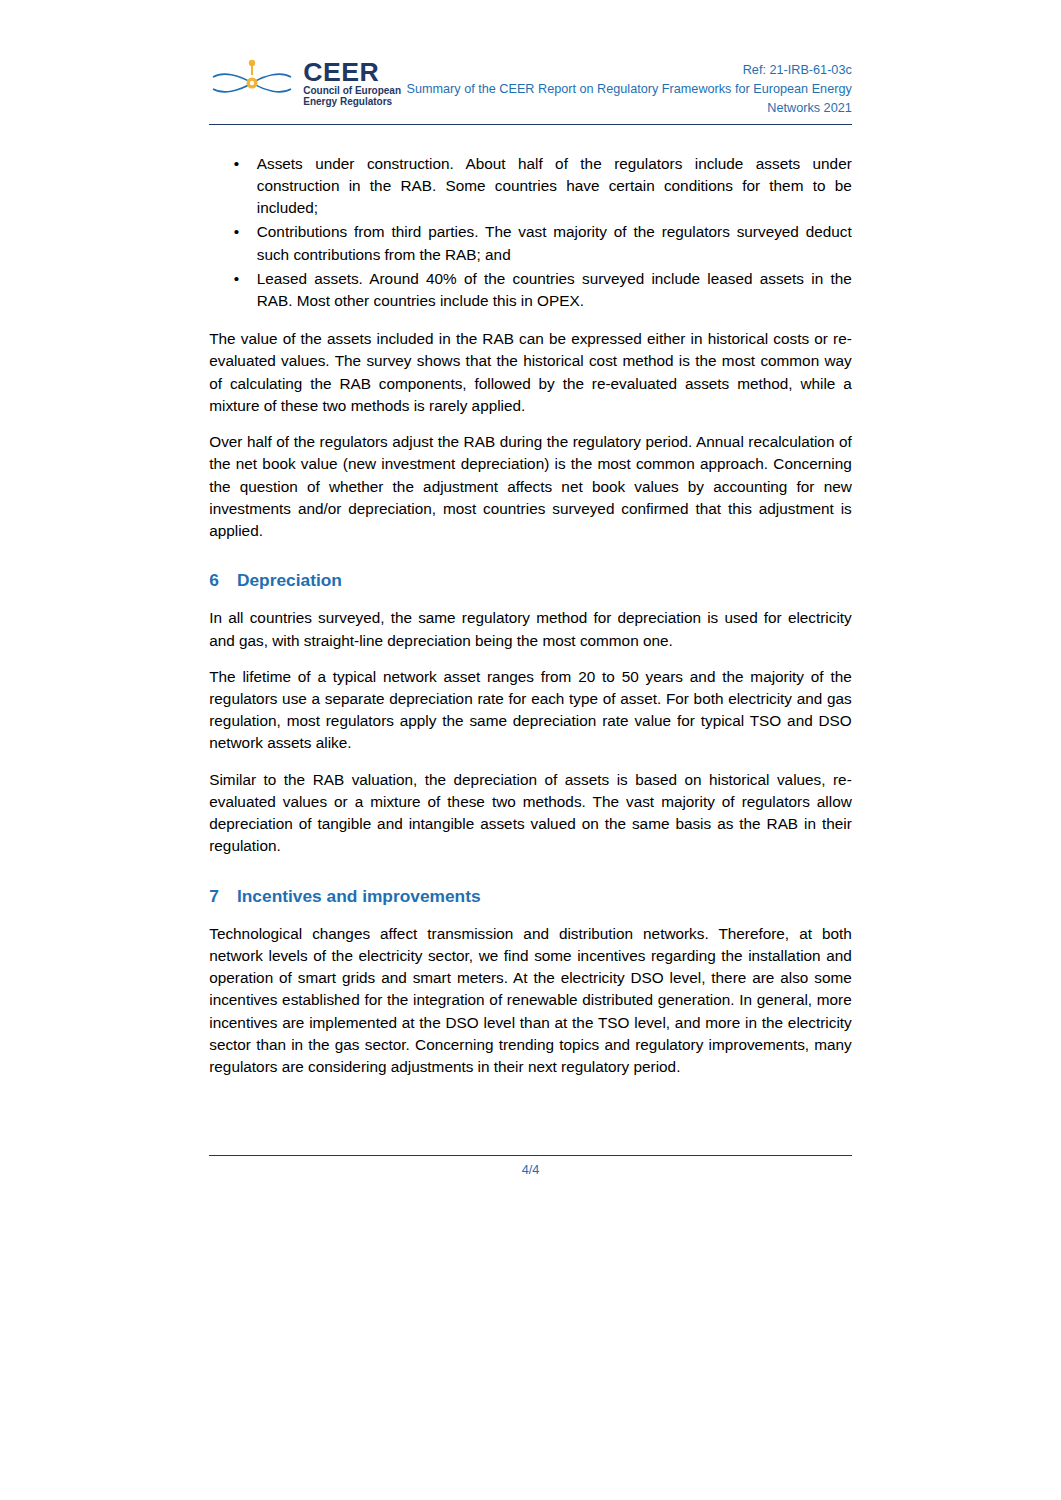CEER
Council of European
Energy Regulators
Ref: 21-IRB-61-03c Summary of the CEER Report on Regulatory Frameworks for European Energy Networks 2021
Assets under construction. About half of the regulators include assets under construction in the RAB. Some countries have certain conditions for them to be included;
Contributions from third parties. The vast majority of the regulators surveyed deduct such contributions from the RAB; and
Leased assets. Around 40% of the countries surveyed include leased assets in the RAB. Most other countries include this in OPEX.
The value of the assets included in the RAB can be expressed either in historical costs or re-evaluated values. The survey shows that the historical cost method is the most common way of calculating the RAB components, followed by the re-evaluated assets method, while a mixture of these two methods is rarely applied.
Over half of the regulators adjust the RAB during the regulatory period. Annual recalculation of the net book value (new investment depreciation) is the most common approach. Concerning the question of whether the adjustment affects net book values by accounting for new investments and/or depreciation, most countries surveyed confirmed that this adjustment is applied.
6 Depreciation
In all countries surveyed, the same regulatory method for depreciation is used for electricity and gas, with straight-line depreciation being the most common one.
The lifetime of a typical network asset ranges from 20 to 50 years and the majority of the regulators use a separate depreciation rate for each type of asset. For both electricity and gas regulation, most regulators apply the same depreciation rate value for typical TSO and DSO network assets alike.
Similar to the RAB valuation, the depreciation of assets is based on historical values, re-evaluated values or a mixture of these two methods. The vast majority of regulators allow depreciation of tangible and intangible assets valued on the same basis as the RAB in their regulation.
7 Incentives and improvements
Technological changes affect transmission and distribution networks. Therefore, at both network levels of the electricity sector, we find some incentives regarding the installation and operation of smart grids and smart meters. At the electricity DSO level, there are also some incentives established for the integration of renewable distributed generation. In general, more incentives are implemented at the DSO level than at the TSO level, and more in the electricity sector than in the gas sector. Concerning trending topics and regulatory improvements, many regulators are considering adjustments in their next regulatory period.
4/4